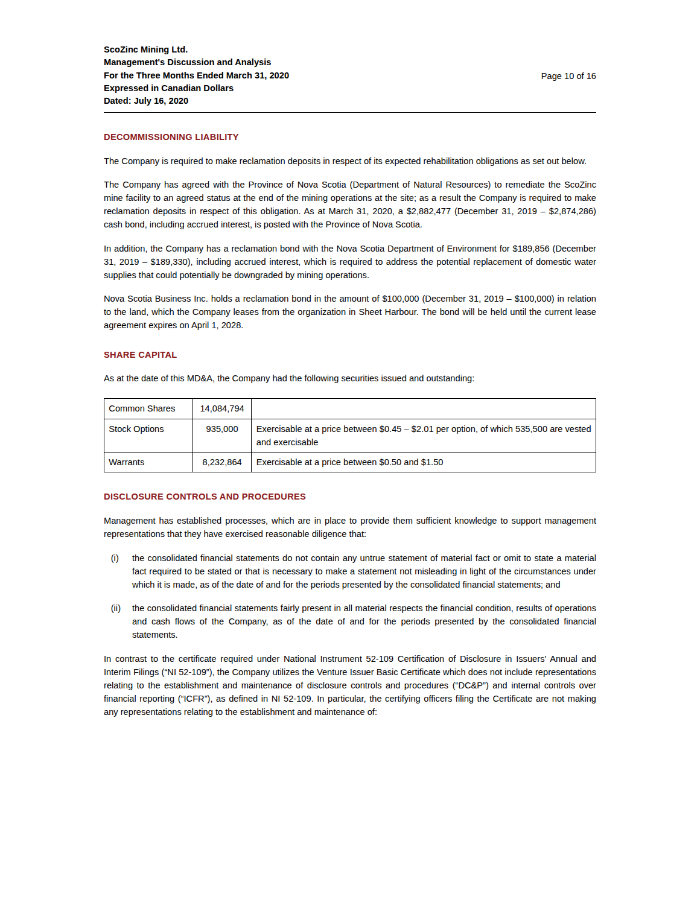ScoZinc Mining Ltd.
Management's Discussion and Analysis
For the Three Months Ended March 31, 2020
Expressed in Canadian Dollars
Dated: July 16, 2020
Page 10 of 16
DECOMMISSIONING LIABILITY
The Company is required to make reclamation deposits in respect of its expected rehabilitation obligations as set out below.
The Company has agreed with the Province of Nova Scotia (Department of Natural Resources) to remediate the ScoZinc mine facility to an agreed status at the end of the mining operations at the site; as a result the Company is required to make reclamation deposits in respect of this obligation. As at March 31, 2020, a $2,882,477 (December 31, 2019 – $2,874,286) cash bond, including accrued interest, is posted with the Province of Nova Scotia.
In addition, the Company has a reclamation bond with the Nova Scotia Department of Environment for $189,856 (December 31, 2019 – $189,330), including accrued interest, which is required to address the potential replacement of domestic water supplies that could potentially be downgraded by mining operations.
Nova Scotia Business Inc. holds a reclamation bond in the amount of $100,000 (December 31, 2019 – $100,000) in relation to the land, which the Company leases from the organization in Sheet Harbour. The bond will be held until the current lease agreement expires on April 1, 2028.
SHARE CAPITAL
As at the date of this MD&A, the Company had the following securities issued and outstanding:
| Common Shares | 14,084,794 | |
| Stock Options | 935,000 | Exercisable at a price between $0.45 – $2.01 per option, of which 535,500 are vested and exercisable |
| Warrants | 8,232,864 | Exercisable at a price between $0.50 and $1.50 |
DISCLOSURE CONTROLS AND PROCEDURES
Management has established processes, which are in place to provide them sufficient knowledge to support management representations that they have exercised reasonable diligence that:
the consolidated financial statements do not contain any untrue statement of material fact or omit to state a material fact required to be stated or that is necessary to make a statement not misleading in light of the circumstances under which it is made, as of the date of and for the periods presented by the consolidated financial statements; and
the consolidated financial statements fairly present in all material respects the financial condition, results of operations and cash flows of the Company, as of the date of and for the periods presented by the consolidated financial statements.
In contrast to the certificate required under National Instrument 52-109 Certification of Disclosure in Issuers' Annual and Interim Filings (“NI 52-109”), the Company utilizes the Venture Issuer Basic Certificate which does not include representations relating to the establishment and maintenance of disclosure controls and procedures (“DC&P”) and internal controls over financial reporting (“ICFR”), as defined in NI 52-109. In particular, the certifying officers filing the Certificate are not making any representations relating to the establishment and maintenance of: